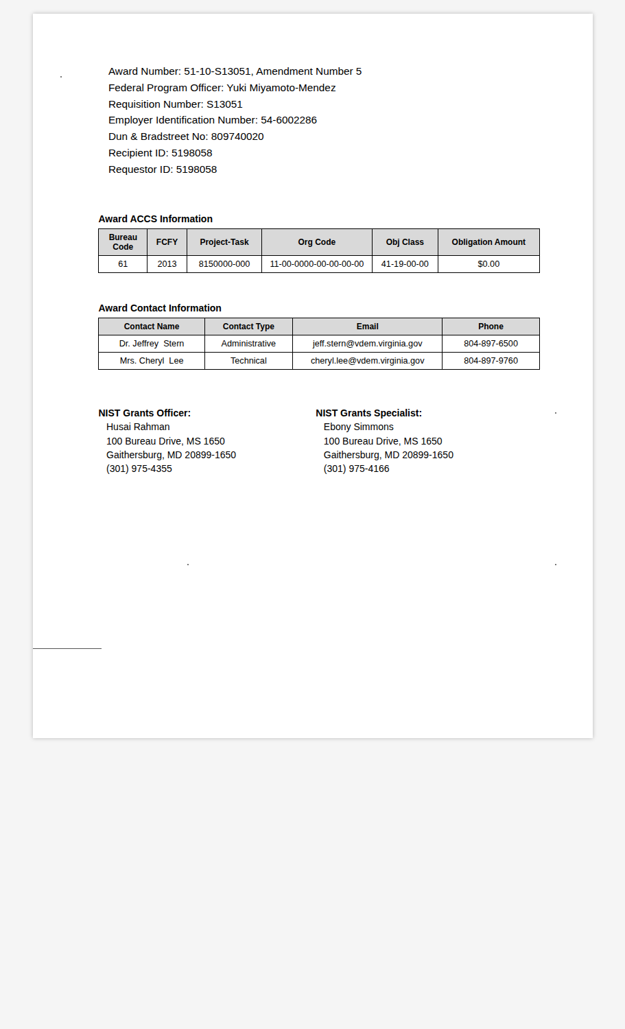Award Number: 51-10-S13051, Amendment Number 5
Federal Program Officer: Yuki Miyamoto-Mendez
Requisition Number: S13051
Employer Identification Number: 54-6002286
Dun & Bradstreet No: 809740020
Recipient ID: 5198058
Requestor ID: 5198058
Award ACCS Information
| Bureau Code | FCFY | Project-Task | Org Code | Obj Class | Obligation Amount |
| --- | --- | --- | --- | --- | --- |
| 61 | 2013 | 8150000-000 | 11-00-0000-00-00-00-00 | 41-19-00-00 | $0.00 |
Award Contact Information
| Contact Name | Contact Type | Email | Phone |
| --- | --- | --- | --- |
| Dr. Jeffrey Stern | Administrative | jeff.stern@vdem.virginia.gov | 804-897-6500 |
| Mrs. Cheryl Lee | Technical | cheryl.lee@vdem.virginia.gov | 804-897-9760 |
NIST Grants Officer:
Husai Rahman
100 Bureau Drive, MS 1650
Gaithersburg, MD 20899-1650
(301) 975-4355
NIST Grants Specialist:
Ebony Simmons
100 Bureau Drive, MS 1650
Gaithersburg, MD 20899-1650
(301) 975-4166